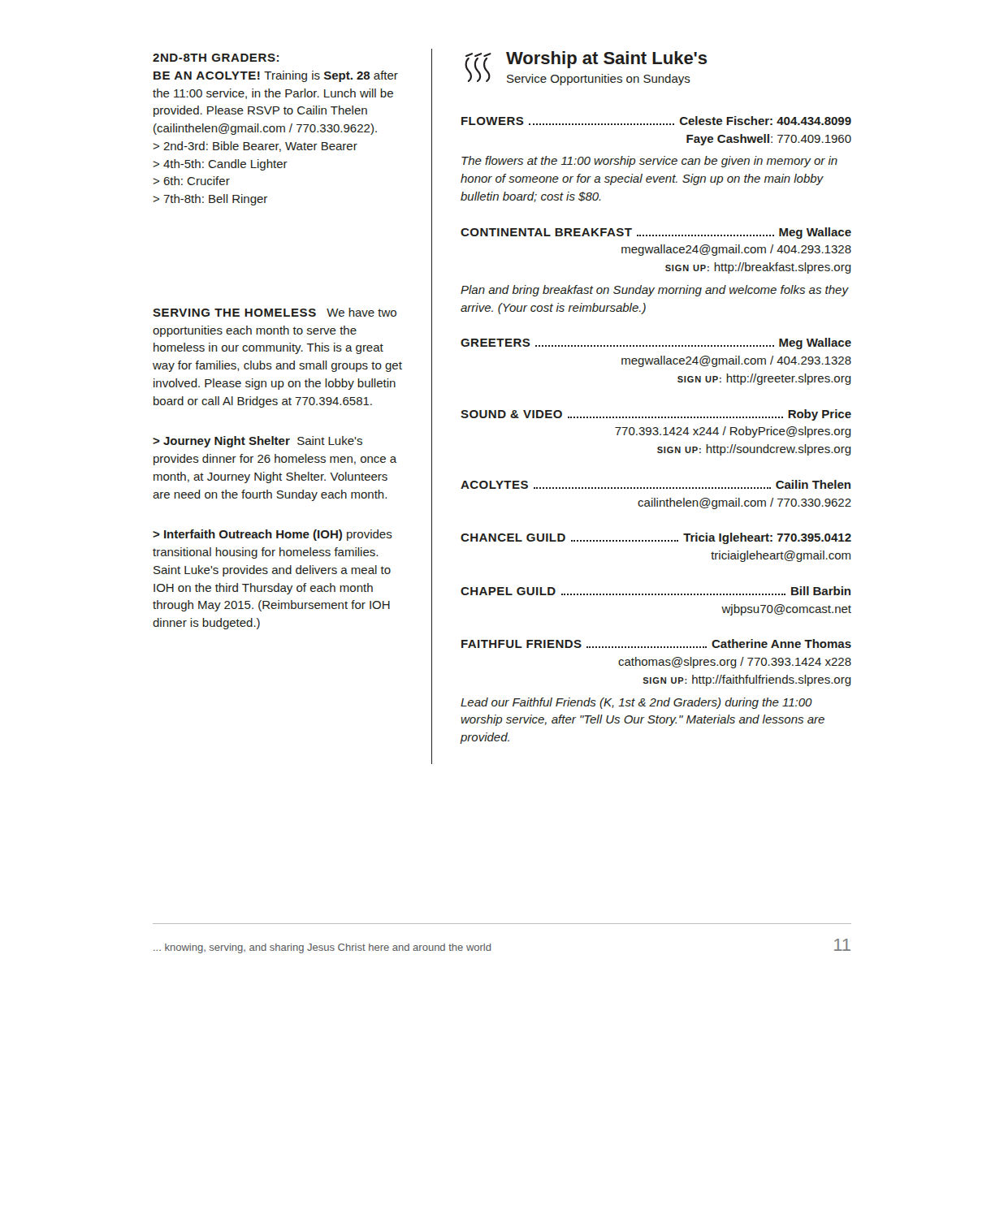2nd-8th Graders:
Be an Acolyte!
Training is Sept. 28 after the 11:00 service, in the Parlor. Lunch will be provided. Please RSVP to Cailin Thelen (cailinthelen@gmail.com / 770.330.9622).
> 2nd-3rd: Bible Bearer, Water Bearer
> 4th-5th: Candle Lighter
> 6th: Crucifer
> 7th-8th: Bell Ringer
Serving the Homeless
We have two opportunities each month to serve the homeless in our community. This is a great way for families, clubs and small groups to get involved. Please sign up on the lobby bulletin board or call Al Bridges at 770.394.6581.
> Journey Night Shelter Saint Luke's provides dinner for 26 homeless men, once a month, at Journey Night Shelter. Volunteers are need on the fourth Sunday each month.
> Interfaith Outreach Home (IOH) provides transitional housing for homeless families. Saint Luke's provides and delivers a meal to IOH on the third Thursday of each month through May 2015. (Reimbursement for IOH dinner is budgeted.)
Worship at Saint Luke's
Service Opportunities on Sundays
Flowers Celeste Fischer: 404.434.8099
Faye Cashwell: 770.409.1960
The flowers at the 11:00 worship service can be given in memory or in honor of someone or for a special event. Sign up on the main lobby bulletin board; cost is $80.
Continental Breakfast Meg Wallace
megwallace24@gmail.com / 404.293.1328 Sign up: http://breakfast.slpres.org
Plan and bring breakfast on Sunday morning and welcome folks as they arrive. (Your cost is reimbursable.)
Greeters Meg Wallace
megwallace24@gmail.com / 404.293.1328 Sign up: http://greeter.slpres.org
Sound & Video Roby Price
770.393.1424 x244 / RobyPrice@slpres.org Sign up: http://soundcrew.slpres.org
Acolytes Cailin Thelen
cailinthelen@gmail.com / 770.330.9622
Chancel Guild Tricia Igleheart: 770.395.0412
triciaigleheart@gmail.com
Chapel Guild Bill Barbin
wjbpsu70@comcast.net
Faithful Friends Catherine Anne Thomas
cathomas@slpres.org / 770.393.1424 x228 Sign up: http://faithfulfriends.slpres.org
Lead our Faithful Friends (K, 1st & 2nd Graders) during the 11:00 worship service, after "Tell Us Our Story." Materials and lessons are provided.
... knowing, serving, and sharing Jesus Christ here and around the world 11